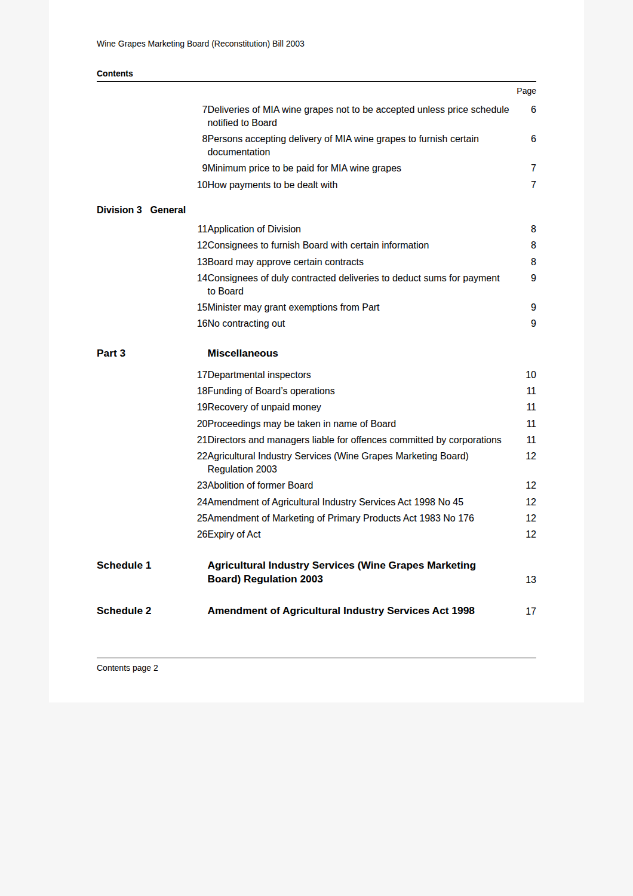Wine Grapes Marketing Board (Reconstitution) Bill 2003
Contents
Page
| 7 | Deliveries of MIA wine grapes not to be accepted unless price schedule notified to Board | 6 |
| 8 | Persons accepting delivery of MIA wine grapes to furnish certain documentation | 6 |
| 9 | Minimum price to be paid for MIA wine grapes | 7 |
| 10 | How payments to be dealt with | 7 |
| Division 3 General | |
| 11 | Application of Division | 8 |
| 12 | Consignees to furnish Board with certain information | 8 |
| 13 | Board may approve certain contracts | 8 |
| 14 | Consignees of duly contracted deliveries to deduct sums for payment to Board | 9 |
| 15 | Minister may grant exemptions from Part | 9 |
| 16 | No contracting out | 9 |
| Part 3 | Miscellaneous | |
| 17 | Departmental inspectors | 10 |
| 18 | Funding of Board’s operations | 11 |
| 19 | Recovery of unpaid money | 11 |
| 20 | Proceedings may be taken in name of Board | 11 |
| 21 | Directors and managers liable for offences committed by corporations | 11 |
| 22 | Agricultural Industry Services (Wine Grapes Marketing Board) Regulation 2003 | 12 |
| 23 | Abolition of former Board | 12 |
| 24 | Amendment of Agricultural Industry Services Act 1998 No 45 | 12 |
| 25 | Amendment of Marketing of Primary Products Act 1983 No 176 | 12 |
| 26 | Expiry of Act | 12 |
| Schedule 1 | Agricultural Industry Services (Wine Grapes Marketing Board) Regulation 2003 | 13 |
| Schedule 2 | Amendment of Agricultural Industry Services Act 1998 | 17 |
Contents page 2